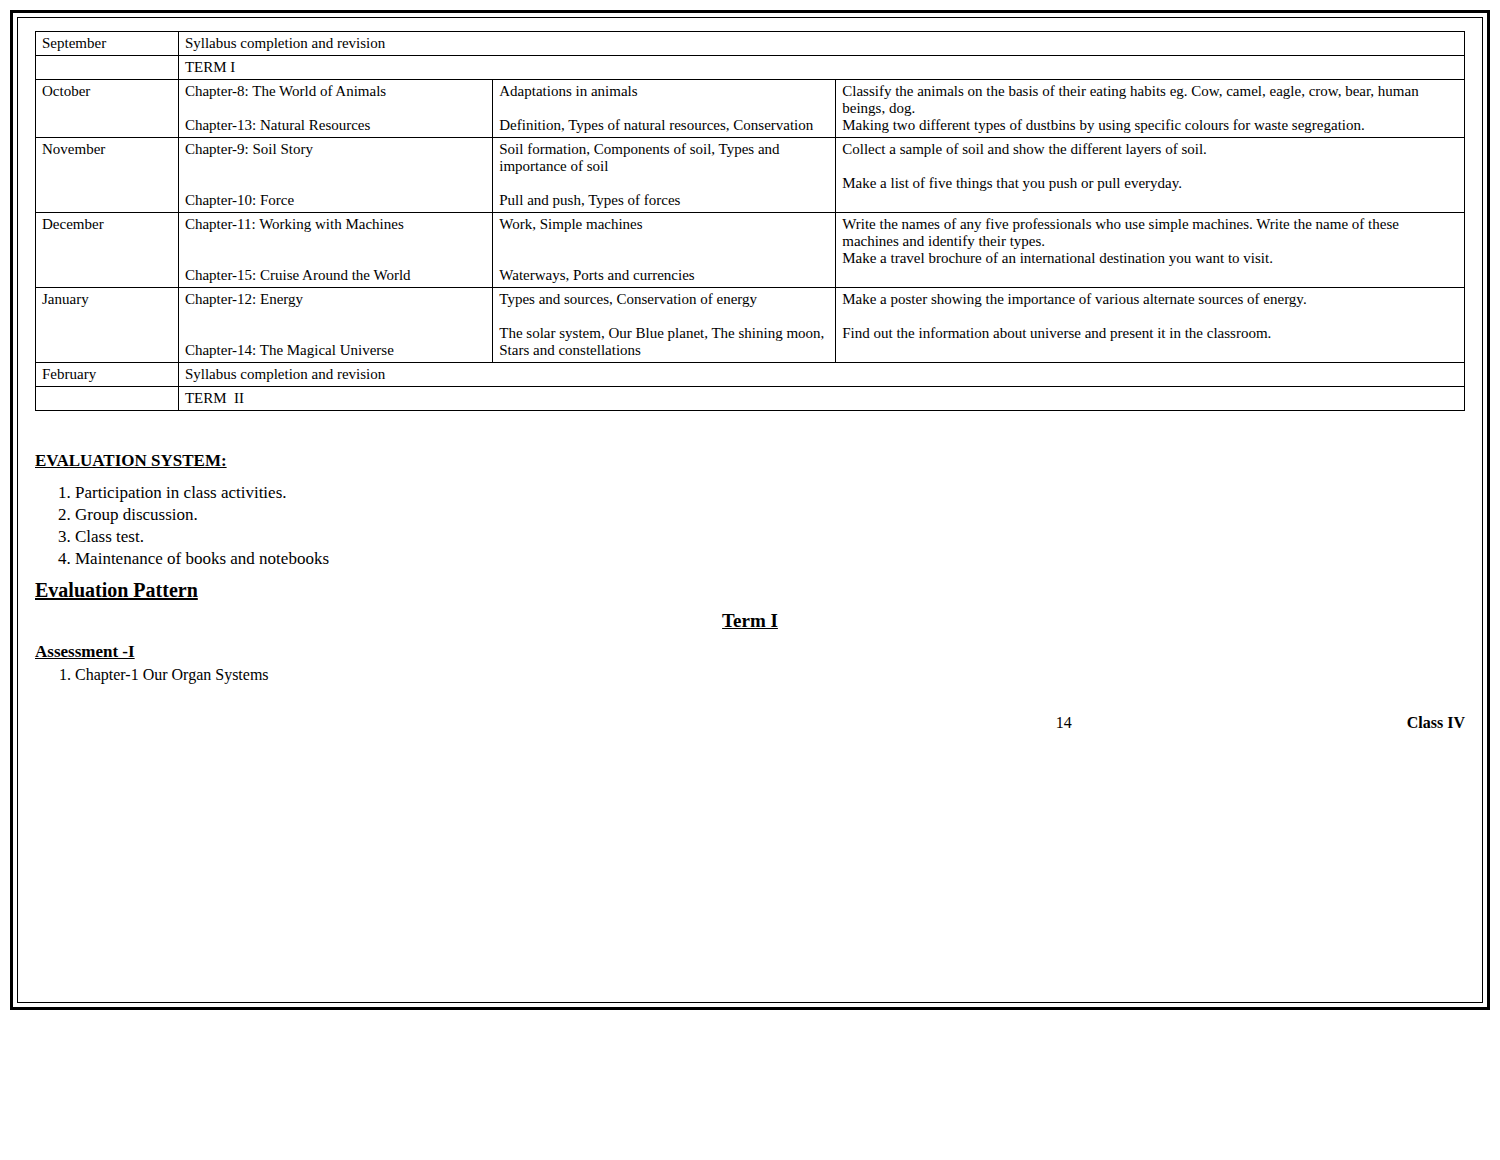| September | Syllabus completion and revision |
| | TERM I |
| October | Chapter-8: The World of Animals Chapter-13: Natural Resources | Adaptations in animals Definition, Types of natural resources, Conservation | Classify the animals on the basis of their eating habits eg. Cow, camel, eagle, crow, bear, human beings, dog. Making two different types of dustbins by using specific colours for waste segregation. |
| November | Chapter-9: Soil Story Chapter-10: Force | Soil formation, Components of soil, Types and importance of soil Pull and push, Types of forces | Collect a sample of soil and show the different layers of soil. Make a list of five things that you push or pull everyday. |
| December | Chapter-11: Working with Machines Chapter-15: Cruise Around the World | Work, Simple machines Waterways, Ports and currencies | Write the names of any five professionals who use simple machines. Write the name of these machines and identify their types. Make a travel brochure of an international destination you want to visit. |
| January | Chapter-12: Energy Chapter-14: The Magical Universe | Types and sources, Conservation of energy The solar system, Our Blue planet, The shining moon, Stars and constellations | Make a poster showing the importance of various alternate sources of energy. Find out the information about universe and present it in the classroom. |
| February | Syllabus completion and revision |
| | TERM II |
EVALUATION SYSTEM:
Participation in class activities.
Group discussion.
Class test.
Maintenance of books and notebooks
Evaluation Pattern
Term I
Assessment -I
Chapter-1 Our Organ Systems
14
Class IV